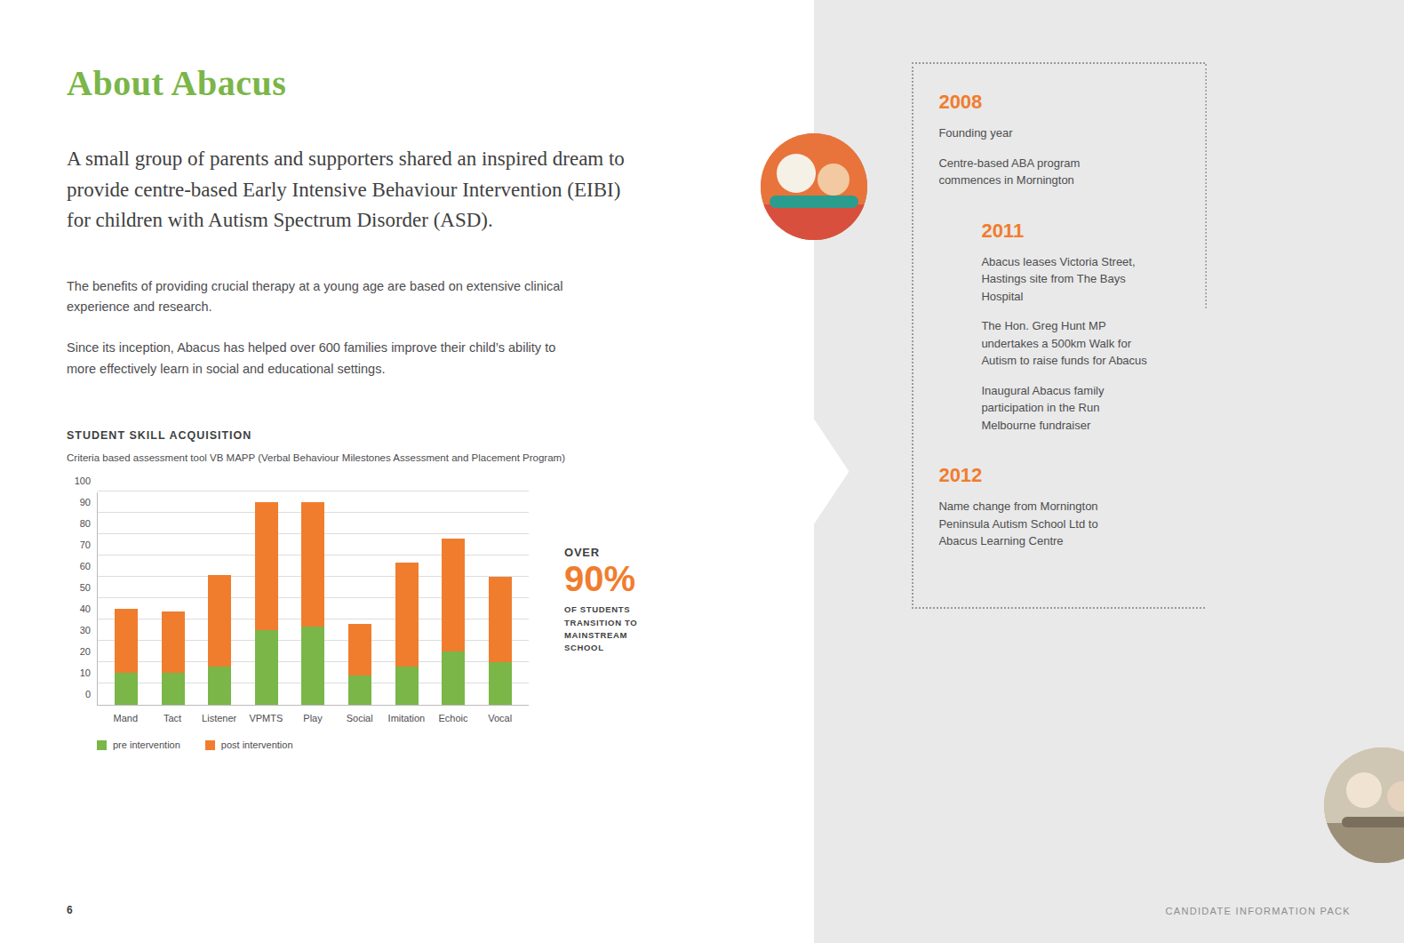About Abacus
A small group of parents and supporters shared an inspired dream to provide centre-based Early Intensive Behaviour Intervention (EIBI) for children with Autism Spectrum Disorder (ASD).
The benefits of providing crucial therapy at a young age are based on extensive clinical experience and research.
Since its inception, Abacus has helped over 600 families improve their child’s ability to more effectively learn in social and educational settings.
Student skill acquisition
Criteria based assessment tool VB MAPP (Verbal Behaviour Milestones Assessment and Placement Program)
100 90 80 70 60 50 40 30 20 10 0
Mand Tact Listener VPMTS Play Social Imitation Echoic Vocal
pre intervention
post intervention
Over
90%
of students transition to mainstream school
6
2008
Founding year
Centre-based ABA program commences in Mornington
2011
Abacus leases Victoria Street, Hastings site from The Bays Hospital
The Hon. Greg Hunt MP undertakes a 500km Walk for Autism to raise funds for Abacus
Inaugural Abacus family participation in the Run Melbourne fundraiser
2012
Name change from Mornington Peninsula Autism School Ltd to Abacus Learning Centre
Candidate Information Pack